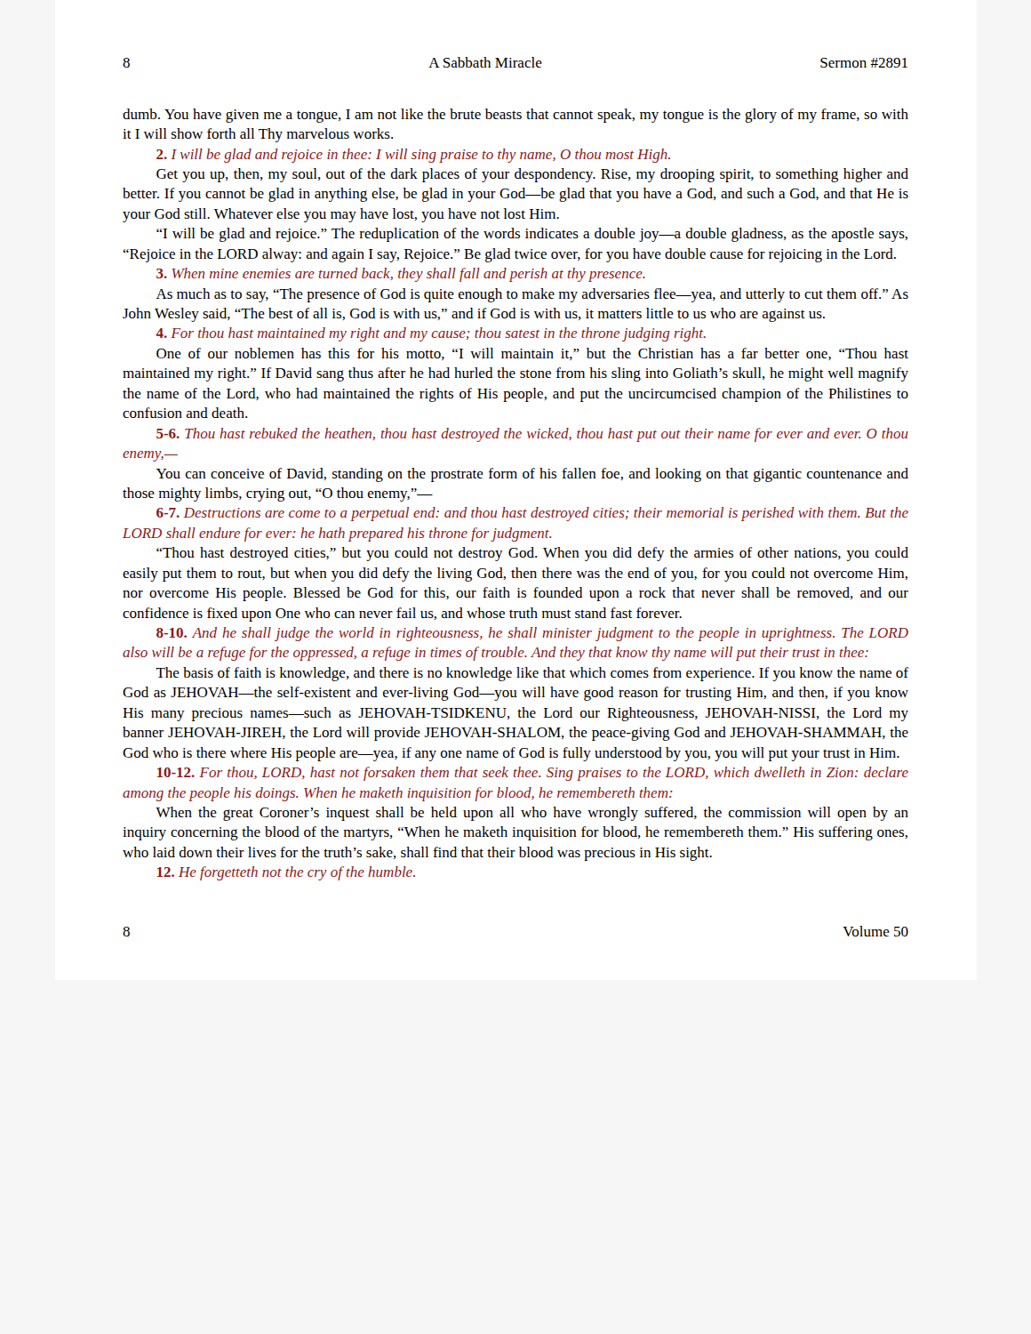8
A Sabbath Miracle
Sermon #2891
dumb. You have given me a tongue, I am not like the brute beasts that cannot speak, my tongue is the glory of my frame, so with it I will show forth all Thy marvelous works.
2. I will be glad and rejoice in thee: I will sing praise to thy name, O thou most High.
Get you up, then, my soul, out of the dark places of your despondency. Rise, my drooping spirit, to something higher and better. If you cannot be glad in anything else, be glad in your God—be glad that you have a God, and such a God, and that He is your God still. Whatever else you may have lost, you have not lost Him.
“I will be glad and rejoice.” The reduplication of the words indicates a double joy—a double gladness, as the apostle says, “Rejoice in the LORD alway: and again I say, Rejoice.” Be glad twice over, for you have double cause for rejoicing in the Lord.
3. When mine enemies are turned back, they shall fall and perish at thy presence.
As much as to say, “The presence of God is quite enough to make my adversaries flee—yea, and utterly to cut them off.” As John Wesley said, “The best of all is, God is with us,” and if God is with us, it matters little to us who are against us.
4. For thou hast maintained my right and my cause; thou satest in the throne judging right.
One of our noblemen has this for his motto, “I will maintain it,” but the Christian has a far better one, “Thou hast maintained my right.” If David sang thus after he had hurled the stone from his sling into Goliath’s skull, he might well magnify the name of the Lord, who had maintained the rights of His people, and put the uncircumcised champion of the Philistines to confusion and death.
5-6. Thou hast rebuked the heathen, thou hast destroyed the wicked, thou hast put out their name for ever and ever. O thou enemy,—
You can conceive of David, standing on the prostrate form of his fallen foe, and looking on that gigantic countenance and those mighty limbs, crying out, “O thou enemy,”—
6-7. Destructions are come to a perpetual end: and thou hast destroyed cities; their memorial is perished with them. But the LORD shall endure for ever: he hath prepared his throne for judgment.
“Thou hast destroyed cities,” but you could not destroy God. When you did defy the armies of other nations, you could easily put them to rout, but when you did defy the living God, then there was the end of you, for you could not overcome Him, nor overcome His people. Blessed be God for this, our faith is founded upon a rock that never shall be removed, and our confidence is fixed upon One who can never fail us, and whose truth must stand fast forever.
8-10. And he shall judge the world in righteousness, he shall minister judgment to the people in uprightness. The LORD also will be a refuge for the oppressed, a refuge in times of trouble. And they that know thy name will put their trust in thee:
The basis of faith is knowledge, and there is no knowledge like that which comes from experience. If you know the name of God as JEHOVAH—the self-existent and ever-living God—you will have good reason for trusting Him, and then, if you know His many precious names—such as JEHOVAH-TSIDKENU, the Lord our Righteousness, JEHOVAH-NISSI, the Lord my banner JEHOVAH-JIREH, the Lord will provide JEHOVAH-SHALOM, the peace-giving God and JEHOVAH-SHAMMAH, the God who is there where His people are—yea, if any one name of God is fully understood by you, you will put your trust in Him.
10-12. For thou, LORD, hast not forsaken them that seek thee. Sing praises to the LORD, which dwelleth in Zion: declare among the people his doings. When he maketh inquisition for blood, he remembereth them:
When the great Coroner’s inquest shall be held upon all who have wrongly suffered, the commission will open by an inquiry concerning the blood of the martyrs, “When he maketh inquisition for blood, he remembereth them.” His suffering ones, who laid down their lives for the truth’s sake, shall find that their blood was precious in His sight.
12. He forgetteth not the cry of the humble.
8
Volume 50